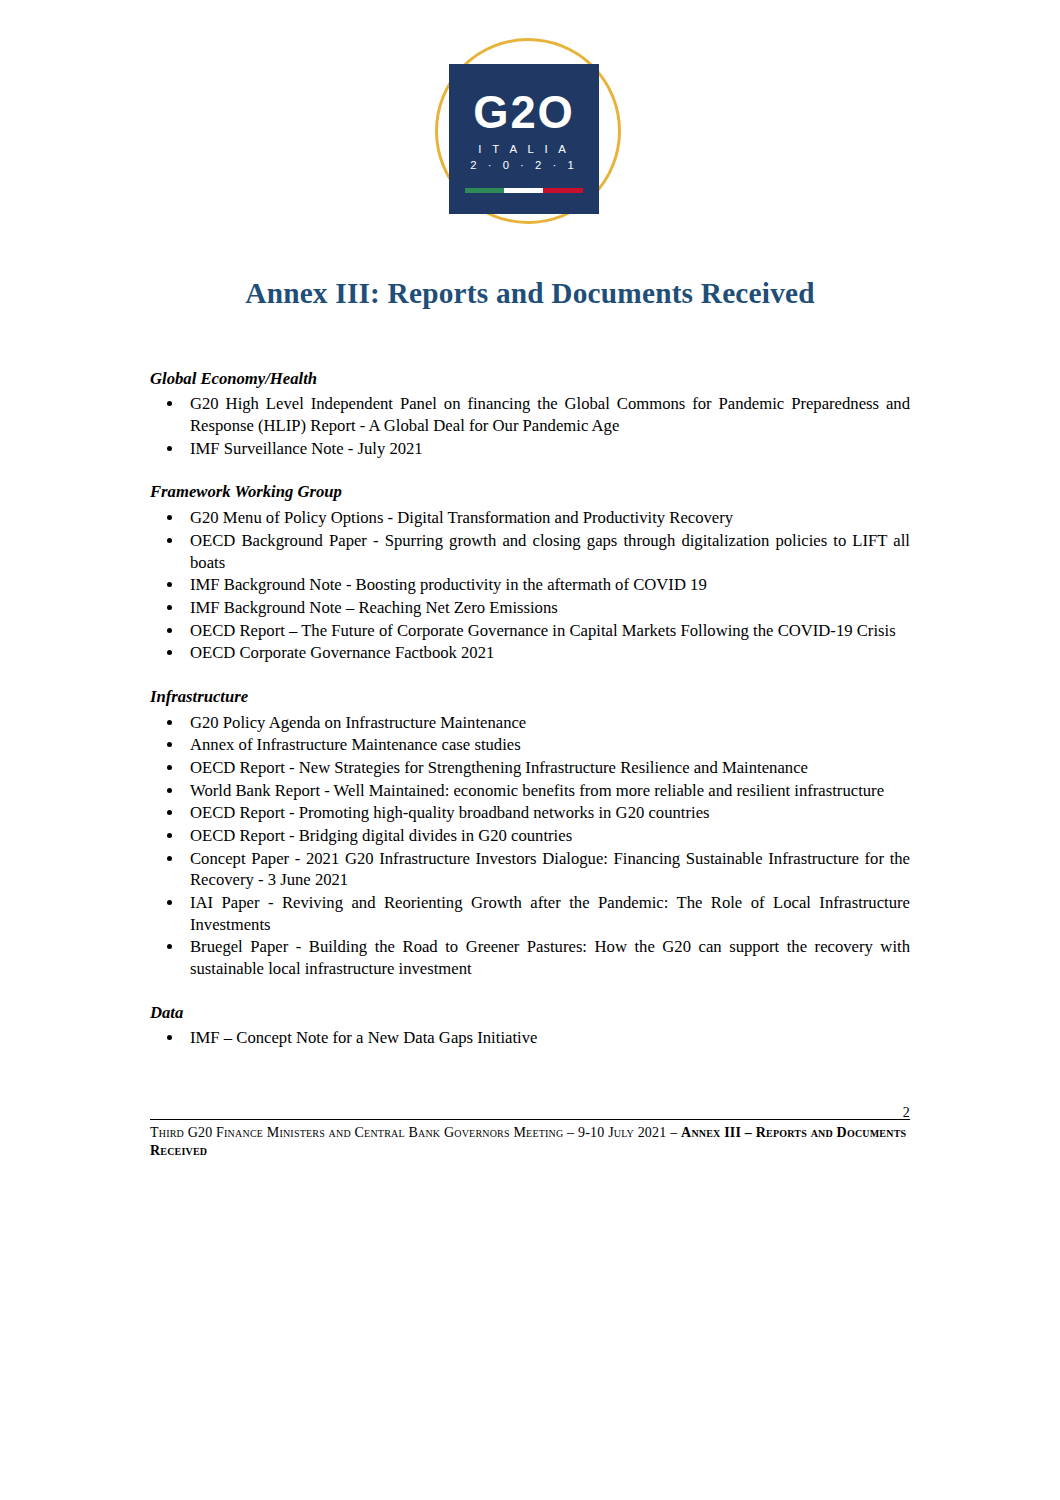G2O
I T A L I A
2 · 0 · 2 · 1
Annex III: Reports and Documents Received
Global Economy/Health
G20 High Level Independent Panel on financing the Global Commons for Pandemic Preparedness and Response (HLIP) Report - A Global Deal for Our Pandemic Age
IMF Surveillance Note - July 2021
Framework Working Group
G20 Menu of Policy Options - Digital Transformation and Productivity Recovery
OECD Background Paper - Spurring growth and closing gaps through digitalization policies to LIFT all boats
IMF Background Note - Boosting productivity in the aftermath of COVID 19
IMF Background Note – Reaching Net Zero Emissions
OECD Report – The Future of Corporate Governance in Capital Markets Following the COVID-19 Crisis
OECD Corporate Governance Factbook 2021
Infrastructure
G20 Policy Agenda on Infrastructure Maintenance
Annex of Infrastructure Maintenance case studies
OECD Report - New Strategies for Strengthening Infrastructure Resilience and Maintenance
World Bank Report - Well Maintained: economic benefits from more reliable and resilient infrastructure
OECD Report - Promoting high-quality broadband networks in G20 countries
OECD Report - Bridging digital divides in G20 countries
Concept Paper - 2021 G20 Infrastructure Investors Dialogue: Financing Sustainable Infrastructure for the Recovery - 3 June 2021
IAI Paper - Reviving and Reorienting Growth after the Pandemic: The Role of Local Infrastructure Investments
Bruegel Paper - Building the Road to Greener Pastures: How the G20 can support the recovery with sustainable local infrastructure investment
Data
IMF – Concept Note for a New Data Gaps Initiative
2 Third G20 Finance Ministers and Central Bank Governors Meeting – 9-10 July 2021 – Annex III – Reports and Documents Received